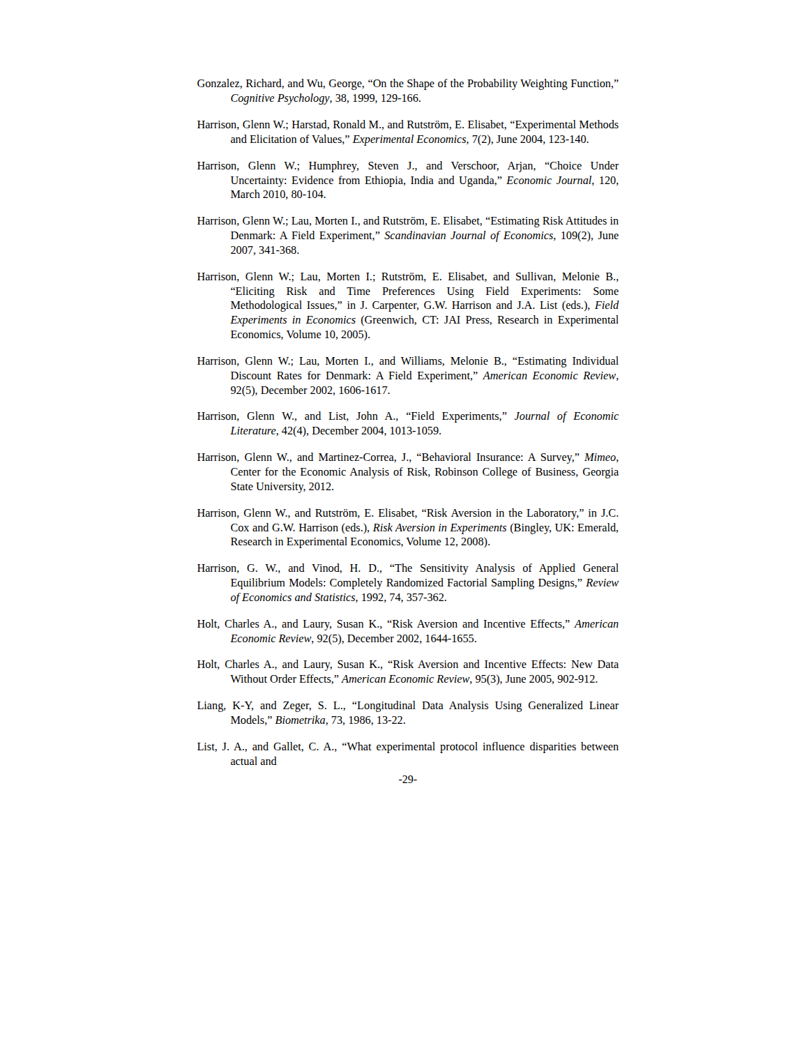Gonzalez, Richard, and Wu, George, “On the Shape of the Probability Weighting Function,” Cognitive Psychology, 38, 1999, 129-166.
Harrison, Glenn W.; Harstad, Ronald M., and Rutström, E. Elisabet, “Experimental Methods and Elicitation of Values,” Experimental Economics, 7(2), June 2004, 123-140.
Harrison, Glenn W.; Humphrey, Steven J., and Verschoor, Arjan, “Choice Under Uncertainty: Evidence from Ethiopia, India and Uganda,” Economic Journal, 120, March 2010, 80-104.
Harrison, Glenn W.; Lau, Morten I., and Rutström, E. Elisabet, “Estimating Risk Attitudes in Denmark: A Field Experiment,” Scandinavian Journal of Economics, 109(2), June 2007, 341-368.
Harrison, Glenn W.; Lau, Morten I.; Rutström, E. Elisabet, and Sullivan, Melonie B., “Eliciting Risk and Time Preferences Using Field Experiments: Some Methodological Issues,” in J. Carpenter, G.W. Harrison and J.A. List (eds.), Field Experiments in Economics (Greenwich, CT: JAI Press, Research in Experimental Economics, Volume 10, 2005).
Harrison, Glenn W.; Lau, Morten I., and Williams, Melonie B., “Estimating Individual Discount Rates for Denmark: A Field Experiment,” American Economic Review, 92(5), December 2002, 1606-1617.
Harrison, Glenn W., and List, John A., “Field Experiments,” Journal of Economic Literature, 42(4), December 2004, 1013-1059.
Harrison, Glenn W., and Martinez-Correa, J., “Behavioral Insurance: A Survey,” Mimeo, Center for the Economic Analysis of Risk, Robinson College of Business, Georgia State University, 2012.
Harrison, Glenn W., and Rutström, E. Elisabet, “Risk Aversion in the Laboratory,” in J.C. Cox and G.W. Harrison (eds.), Risk Aversion in Experiments (Bingley, UK: Emerald, Research in Experimental Economics, Volume 12, 2008).
Harrison, G. W., and Vinod, H. D., “The Sensitivity Analysis of Applied General Equilibrium Models: Completely Randomized Factorial Sampling Designs,” Review of Economics and Statistics, 1992, 74, 357-362.
Holt, Charles A., and Laury, Susan K., “Risk Aversion and Incentive Effects,” American Economic Review, 92(5), December 2002, 1644-1655.
Holt, Charles A., and Laury, Susan K., “Risk Aversion and Incentive Effects: New Data Without Order Effects,” American Economic Review, 95(3), June 2005, 902-912.
Liang, K-Y, and Zeger, S. L., “Longitudinal Data Analysis Using Generalized Linear Models,” Biometrika, 73, 1986, 13-22.
List, J. A., and Gallet, C. A., “What experimental protocol influence disparities between actual and
-29-